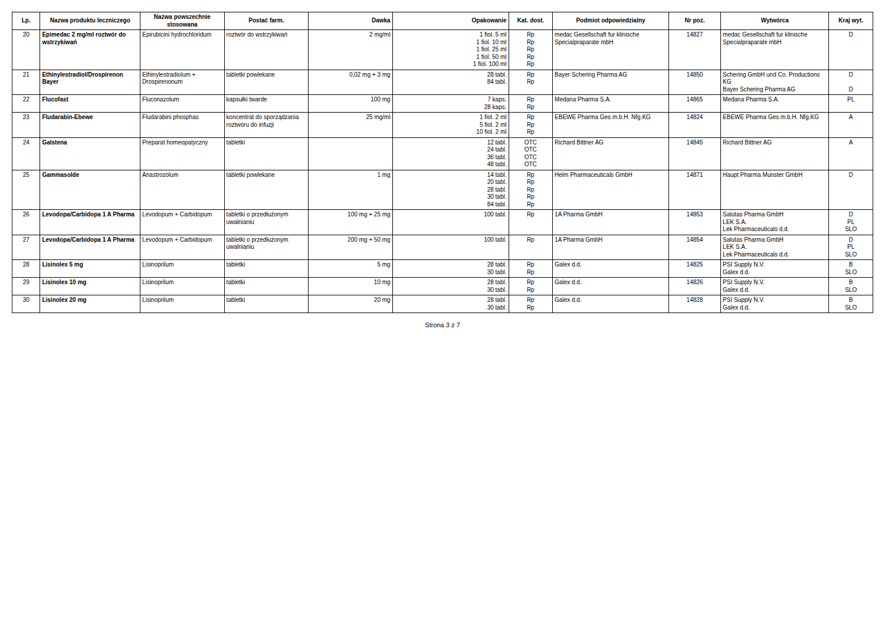| Lp. | Nazwa produktu leczniczego | Nazwa powszechnie stosowana | Postać farm. | Dawka | Opakowanie | Kat. dost. | Podmiot odpowiedzialny | Nr poz. | Wytwórca | Kraj wyt. |
| --- | --- | --- | --- | --- | --- | --- | --- | --- | --- | --- |
| 20 | Epimedac 2 mg/ml roztwór do wstrzykiwań | Epirubicini hydrochloridum | roztwór do wstrzykiwań | 2 mg/ml | 1 fiol. 5 ml 1 fiol. 10 ml 1 fiol. 25 ml 1 fiol. 50 ml 1 fiol. 100 ml | Rp Rp Rp Rp Rp | medac Gesellschaft fur klinische Specialpraparate mbH | 14827 | medac Gesellschaft fur klinische Specialpraparate mbH | D |
| 21 | Ethinylestradiol/Drospirenon Bayer | Ethinylestradiolum + Drospirenonum | tabletki powlekane | 0,02 mg + 3 mg | 28 tabl. 84 tabl. | Rp Rp | Bayer Schering Pharma AG | 14850 | Schering GmbH und Co. Productions KG Bayer Schering Pharma AG | D D |
| 22 | Flucofast | Fluconazolum | kapsułki twarde | 100 mg | 7 kaps. 28 kaps. | Rp Rp | Medana Pharma S.A. | 14865 | Medana Pharma S.A. | PL |
| 23 | Fludarabin-Ebewe | Fludarabini phosphas | koncentrat do sporządzania roztworu do infuzji | 25 mg/ml | 1 fiol. 2 ml 5 fiol. 2 ml 10 fiol. 2 ml | Rp Rp Rp | EBEWE Pharma Ges.m.b.H. Nfg.KG | 14824 | EBEWE Pharma Ges.m.b.H. Nfg.KG | A |
| 24 | Galstena | Preparat homeopatyczny | tabletki | | 12 tabl. 24 tabl. 36 tabl. 48 tabl. | OTC OTC OTC OTC | Richard Bittner AG | 14845 | Richard Bittner AG | A |
| 25 | Gammasolde | Anastrozolum | tabletki powlekane | 1 mg | 14 tabl. 20 tabl. 28 tabl. 30 tabl. 84 tabl. | Rp Rp Rp Rp Rp | Helm Pharmaceuticals GmbH | 14871 | Haupt Pharma Munster GmbH | D |
| 26 | Levodopa/Carbidopa 1 A Pharma | Levodopum + Carbidopum | tabletki o przedłużonym uwalnianiu | 100 mg + 25 mg | 100 tabl. | Rp | 1A Pharma GmbH | 14853 | Salutas Pharma GmbH LEK S.A. Lek Pharmaceuticals d.d. | D PL SLO |
| 27 | Levodopa/Carbidopa 1 A Pharma | Levodopum + Carbidopum | tabletki o przedłużonym uwalnianiu | 200 mg + 50 mg | 100 tabl. | Rp | 1A Pharma GmbH | 14854 | Salutas Pharma GmbH LEK S.A. Lek Pharmaceuticals d.d. | D PL SLO |
| 28 | Lisinolex 5 mg | Lisinoprilum | tabletki | 5 mg | 28 tabl. 30 tabl. | Rp Rp | Galex d.d. | 14825 | PSI Supply N.V. Galex d.d. | B SLO |
| 29 | Lisinolex 10 mg | Lisinoprilum | tabletki | 10 mg | 28 tabl. 30 tabl. | Rp Rp | Galex d.d. | 14826 | PSI Supply N.V. Galex d.d. | B SLO |
| 30 | Lisinolex 20 mg | Lisinoprilum | tabletki | 20 mg | 28 tabl. 30 tabl. | Rp Rp | Galex d.d. | 14828 | PSI Supply N.V. Galex d.d. | B SLO |
Strona 3 z 7